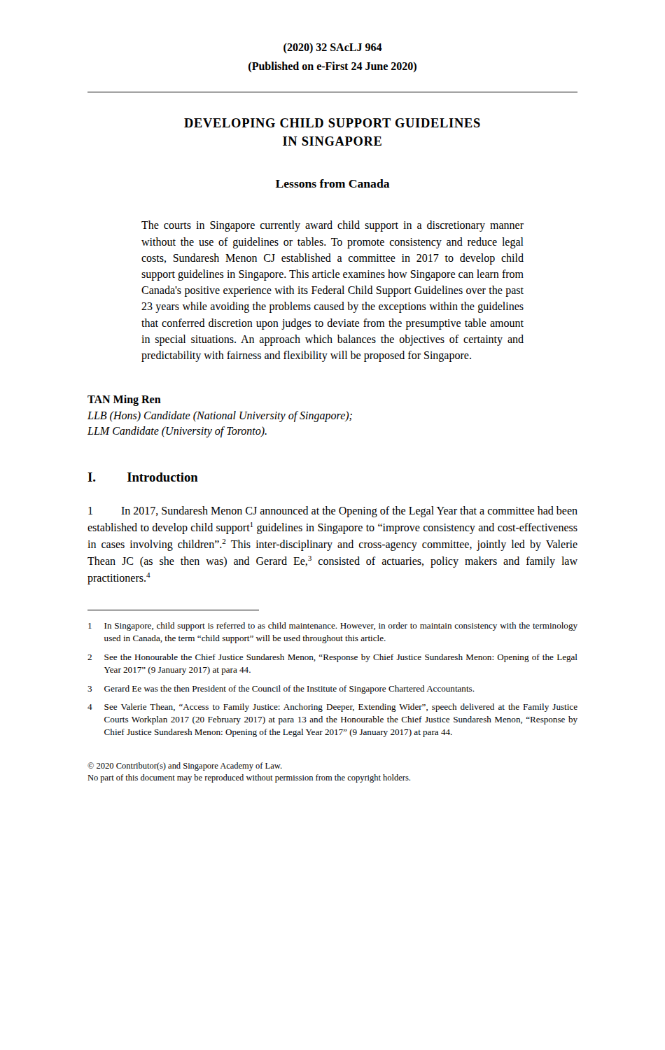(2020) 32 SAcLJ 964
(Published on e-First 24 June 2020)
DEVELOPING CHILD SUPPORT GUIDELINES
IN SINGAPORE
Lessons from Canada
The courts in Singapore currently award child support in a discretionary manner without the use of guidelines or tables. To promote consistency and reduce legal costs, Sundaresh Menon CJ established a committee in 2017 to develop child support guidelines in Singapore. This article examines how Singapore can learn from Canada's positive experience with its Federal Child Support Guidelines over the past 23 years while avoiding the problems caused by the exceptions within the guidelines that conferred discretion upon judges to deviate from the presumptive table amount in special situations. An approach which balances the objectives of certainty and predictability with fairness and flexibility will be proposed for Singapore.
TAN Ming Ren
LLB (Hons) Candidate (National University of Singapore);
LLM Candidate (University of Toronto).
I. Introduction
1 In 2017, Sundaresh Menon CJ announced at the Opening of the Legal Year that a committee had been established to develop child support1 guidelines in Singapore to “improve consistency and cost-effectiveness in cases involving children”.2 This inter-disciplinary and cross-agency committee, jointly led by Valerie Thean JC (as she then was) and Gerard Ee,3 consisted of actuaries, policy makers and family law practitioners.4
1 In Singapore, child support is referred to as child maintenance. However, in order to maintain consistency with the terminology used in Canada, the term “child support” will be used throughout this article.
2 See the Honourable the Chief Justice Sundaresh Menon, “Response by Chief Justice Sundaresh Menon: Opening of the Legal Year 2017” (9 January 2017) at para 44.
3 Gerard Ee was the then President of the Council of the Institute of Singapore Chartered Accountants.
4 See Valerie Thean, “Access to Family Justice: Anchoring Deeper, Extending Wider”, speech delivered at the Family Justice Courts Workplan 2017 (20 February 2017) at para 13 and the Honourable the Chief Justice Sundaresh Menon, “Response by Chief Justice Sundaresh Menon: Opening of the Legal Year 2017” (9 January 2017) at para 44.
© 2020 Contributor(s) and Singapore Academy of Law.
No part of this document may be reproduced without permission from the copyright holders.